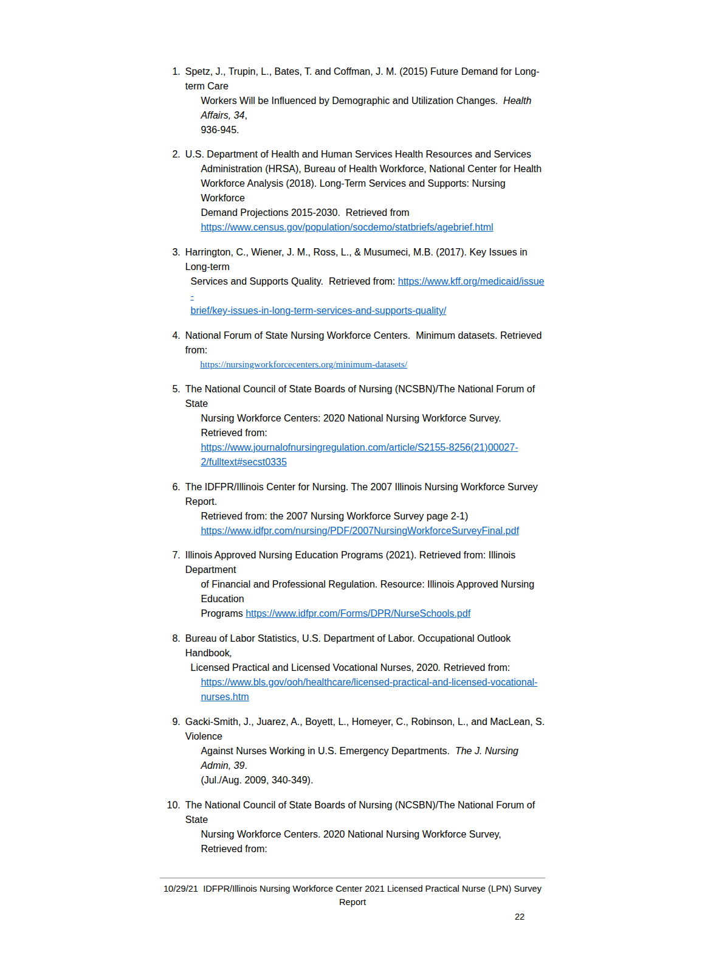Spetz, J., Trupin, L., Bates, T. and Coffman, J. M. (2015) Future Demand for Long-term Care Workers Will be Influenced by Demographic and Utilization Changes. Health Affairs, 34, 936-945.
U.S. Department of Health and Human Services Health Resources and Services Administration (HRSA), Bureau of Health Workforce, National Center for Health Workforce Analysis (2018). Long-Term Services and Supports: Nursing Workforce Demand Projections 2015-2030. Retrieved from https://www.census.gov/population/socdemo/statbriefs/agebrief.html
Harrington, C., Wiener, J. M., Ross, L., & Musumeci, M.B. (2017). Key Issues in Long-term Services and Supports Quality. Retrieved from: https://www.kff.org/medicaid/issue- brief/key-issues-in-long-term-services-and-supports-quality/
National Forum of State Nursing Workforce Centers. Minimum datasets. Retrieved from: https://nursingworkforcecenters.org/minimum-datasets/
The National Council of State Boards of Nursing (NCSBN)/The National Forum of State Nursing Workforce Centers: 2020 National Nursing Workforce Survey. Retrieved from: https://www.journalofnursingregulation.com/article/S2155-8256(21)00027- 2/fulltext#secst0335
The IDFPR/Illinois Center for Nursing. The 2007 Illinois Nursing Workforce Survey Report. Retrieved from: the 2007 Nursing Workforce Survey page 2-1) https://www.idfpr.com/nursing/PDF/2007NursingWorkforceSurveyFinal.pdf
Illinois Approved Nursing Education Programs (2021). Retrieved from: Illinois Department of Financial and Professional Regulation. Resource: Illinois Approved Nursing Education Programs https://www.idfpr.com/Forms/DPR/NurseSchools.pdf
Bureau of Labor Statistics, U.S. Department of Labor. Occupational Outlook Handbook, Licensed Practical and Licensed Vocational Nurses, 2020. Retrieved from: https://www.bls.gov/ooh/healthcare/licensed-practical-and-licensed-vocational- nurses.htm
Gacki-Smith, J., Juarez, A., Boyett, L., Homeyer, C., Robinson, L., and MacLean, S. Violence Against Nurses Working in U.S. Emergency Departments. The J. Nursing Admin, 39. (Jul./Aug. 2009, 340-349).
The National Council of State Boards of Nursing (NCSBN)/The National Forum of State Nursing Workforce Centers. 2020 National Nursing Workforce Survey, Retrieved from:
10/29/21 IDFPR/Illinois Nursing Workforce Center 2021 Licensed Practical Nurse (LPN) Survey Report
22